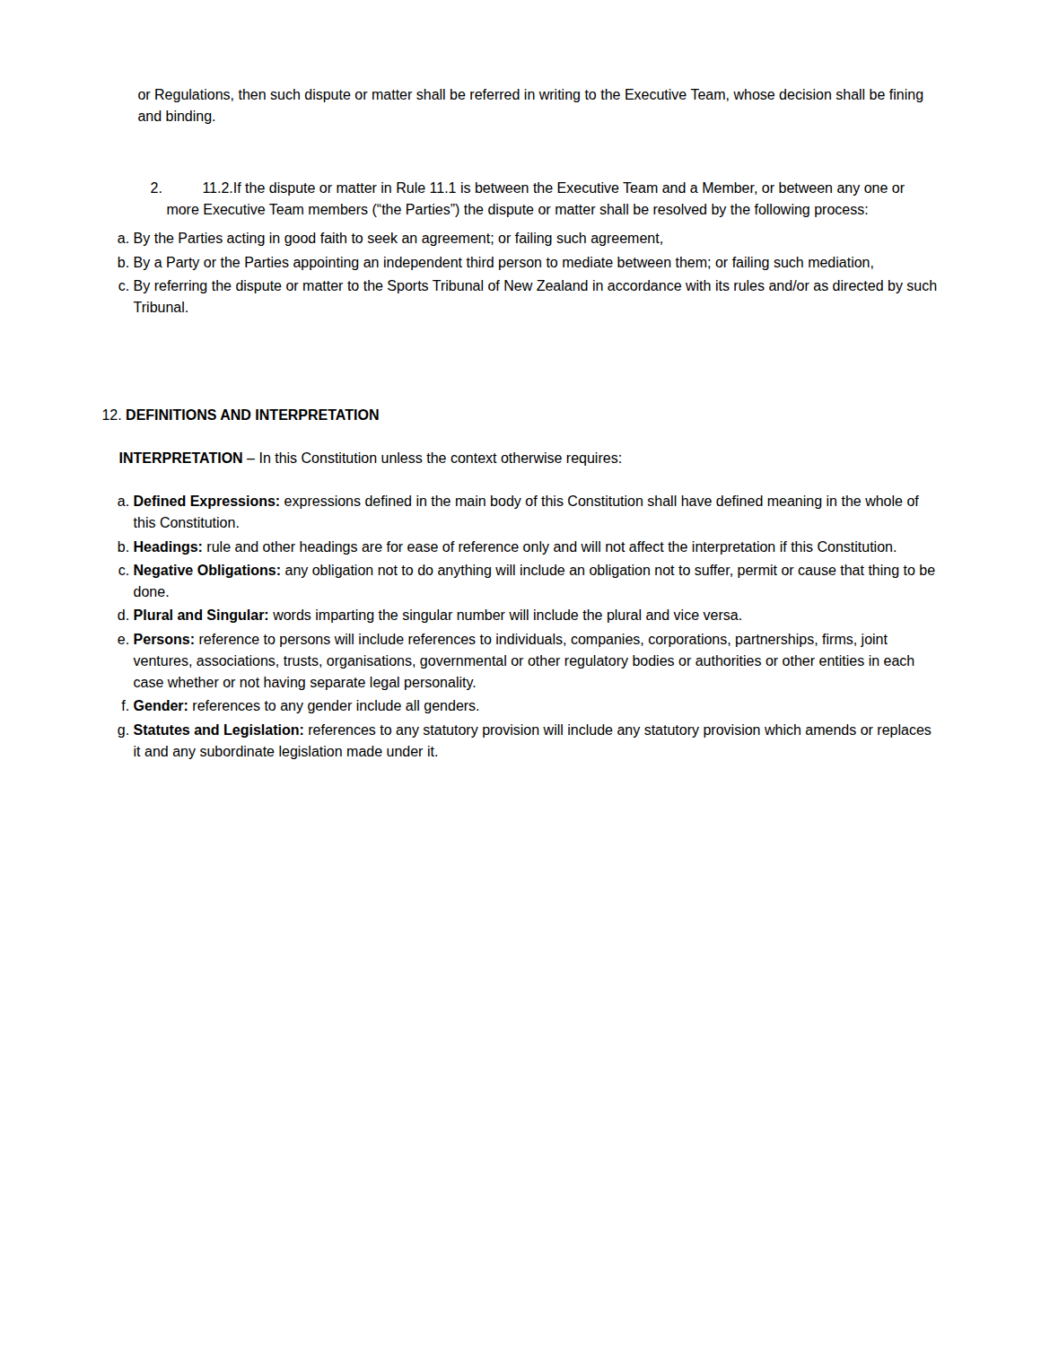or Regulations, then such dispute or matter shall be referred in writing to the Executive Team, whose decision shall be fining and binding.
11.2. If the dispute or matter in Rule 11.1 is between the Executive Team and a Member, or between any one or more Executive Team members (“the Parties”) the dispute or matter shall be resolved by the following process:
By the Parties acting in good faith to seek an agreement; or failing such agreement,
By a Party or the Parties appointing an independent third person to mediate between them; or failing such mediation,
By referring the dispute or matter to the Sports Tribunal of New Zealand in accordance with its rules and/or as directed by such Tribunal.
12. DEFINITIONS AND INTERPRETATION
INTERPRETATION – In this Constitution unless the context otherwise requires:
Defined Expressions: expressions defined in the main body of this Constitution shall have defined meaning in the whole of this Constitution.
Headings: rule and other headings are for ease of reference only and will not affect the interpretation if this Constitution.
Negative Obligations: any obligation not to do anything will include an obligation not to suffer, permit or cause that thing to be done.
Plural and Singular: words imparting the singular number will include the plural and vice versa.
Persons: reference to persons will include references to individuals, companies, corporations, partnerships, firms, joint ventures, associations, trusts, organisations, governmental or other regulatory bodies or authorities or other entities in each case whether or not having separate legal personality.
Gender: references to any gender include all genders.
Statutes and Legislation: references to any statutory provision will include any statutory provision which amends or replaces it and any subordinate legislation made under it.